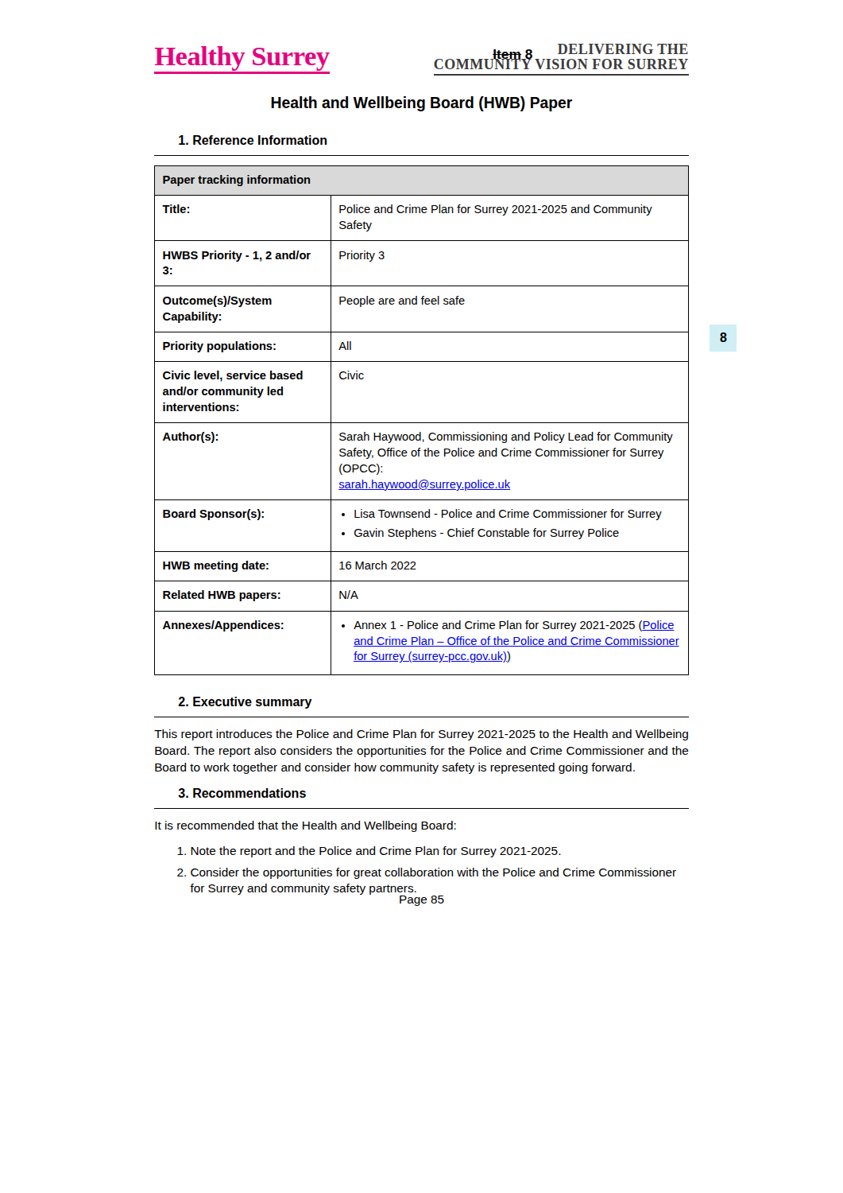Healthy Surrey
Item 8
DELIVERING THE COMMUNITY VISION FOR SURREY
Health and Wellbeing Board (HWB) Paper
1. Reference Information
| Paper tracking information |
| --- |
| Title: | Police and Crime Plan for Surrey 2021-2025 and Community Safety |
| HWBS Priority - 1, 2 and/or 3: | Priority 3 |
| Outcome(s)/System Capability: | People are and feel safe |
| Priority populations: | All |
| Civic level, service based and/or community led interventions: | Civic |
| Author(s): | Sarah Haywood, Commissioning and Policy Lead for Community Safety, Office of the Police and Crime Commissioner for Surrey (OPCC): sarah.haywood@surrey.police.uk |
| Board Sponsor(s): | Lisa Townsend - Police and Crime Commissioner for Surrey Gavin Stephens - Chief Constable for Surrey Police |
| HWB meeting date: | 16 March 2022 |
| Related HWB papers: | N/A |
| Annexes/Appendices: | Annex 1 - Police and Crime Plan for Surrey 2021-2025 ( Police and Crime Plan – Office of the Police and Crime Commissioner for Surrey (surrey-pcc.gov.uk) ) |
2. Executive summary
This report introduces the Police and Crime Plan for Surrey 2021-2025 to the Health and Wellbeing Board. The report also considers the opportunities for the Police and Crime Commissioner and the Board to work together and consider how community safety is represented going forward.
3. Recommendations
It is recommended that the Health and Wellbeing Board:
Note the report and the Police and Crime Plan for Surrey 2021-2025.
Consider the opportunities for great collaboration with the Police and Crime Commissioner for Surrey and community safety partners.
8
Page 85